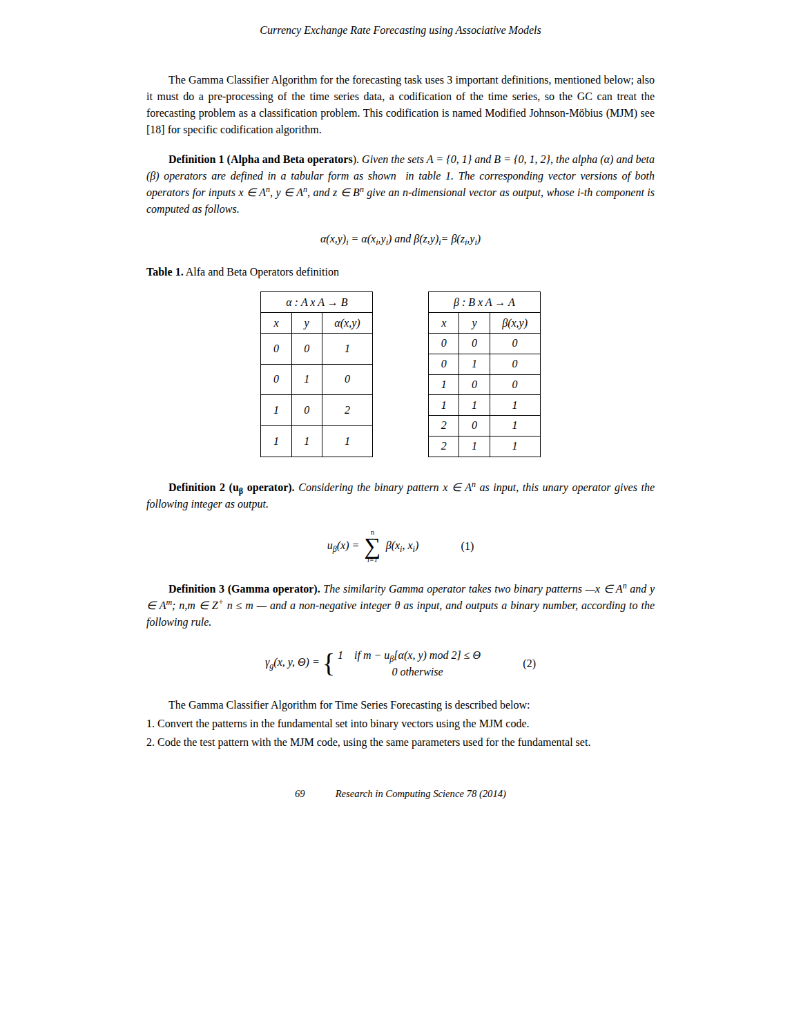Currency Exchange Rate Forecasting using Associative Models
The Gamma Classifier Algorithm for the forecasting task uses 3 important definitions, mentioned below; also it must do a pre-processing of the time series data, a codification of the time series, so the GC can treat the forecasting problem as a classification problem. This codification is named Modified Johnson-Möbius (MJM) see [18] for specific codification algorithm.
Definition 1 (Alpha and Beta operators). Given the sets A = {0, 1} and B = {0, 1, 2}, the alpha (α) and beta (β) operators are defined in a tabular form as shown in table 1. The corresponding vector versions of both operators for inputs x ∈ An, y ∈ An, and z ∈ Bn give an n-dimensional vector as output, whose i-th component is computed as follows.
α(x,y)i = α(xi,yi) and β(z,y)i= β(zi,yi)
Table 1. Alfa and Beta Operators definition
α : A x A → B
| x | y | α(x,y) |
| --- | --- | --- |
| 0 | 0 | 1 |
| 0 | 1 | 0 |
| 1 | 0 | 2 |
| 1 | 1 | 1 |
β : B x A → A
| x | y | β(x,y) |
| --- | --- | --- |
| 0 | 0 | 0 |
| 0 | 1 | 0 |
| 1 | 0 | 0 |
| 1 | 1 | 1 |
| 2 | 0 | 1 |
| 2 | 1 | 1 |
Definition 2 (uβ operator). Considering the binary pattern x ∈ An as input, this unary operator gives the following integer as output.
uβ(x) = n ∑ i=1 β(xi, xi)
(1)
Definition 3 (Gamma operator). The similarity Gamma operator takes two binary patterns —x ∈ An and y ∈ Am; n,m ∈ Z+ n ≤ m — and a non-negative integer θ as input, and outputs a binary number, according to the following rule.
γg(x, y, Θ) = { 1 if m − uβ[α(x, y) mod 2] ≤ Θ 0 otherwise
(2)
The Gamma Classifier Algorithm for Time Series Forecasting is described below:
1. Convert the patterns in the fundamental set into binary vectors using the MJM code.
2. Code the test pattern with the MJM code, using the same parameters used for the fundamental set.
69 Research in Computing Science 78 (2014)